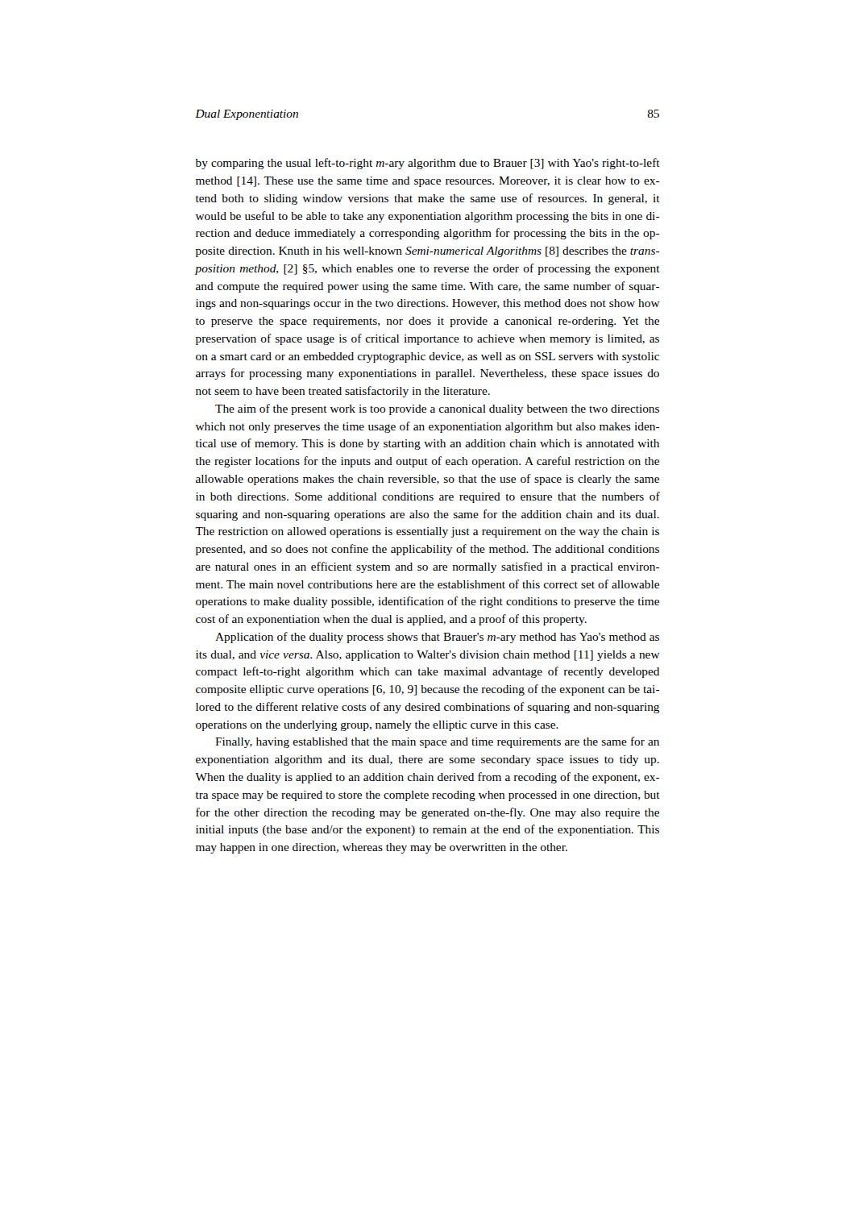Dual Exponentiation 85
by comparing the usual left-to-right m-ary algorithm due to Brauer [3] with Yao's right-to-left method [14]. These use the same time and space resources. Moreover, it is clear how to extend both to sliding window versions that make the same use of resources. In general, it would be useful to be able to take any exponentiation algorithm processing the bits in one direction and deduce immediately a corresponding algorithm for processing the bits in the opposite direction. Knuth in his well-known Semi-numerical Algorithms [8] describes the transposition method, [2] §5, which enables one to reverse the order of processing the exponent and compute the required power using the same time. With care, the same number of squarings and non-squarings occur in the two directions. However, this method does not show how to preserve the space requirements, nor does it provide a canonical re-ordering. Yet the preservation of space usage is of critical importance to achieve when memory is limited, as on a smart card or an embedded cryptographic device, as well as on SSL servers with systolic arrays for processing many exponentiations in parallel. Nevertheless, these space issues do not seem to have been treated satisfactorily in the literature.
The aim of the present work is too provide a canonical duality between the two directions which not only preserves the time usage of an exponentiation algorithm but also makes identical use of memory. This is done by starting with an addition chain which is annotated with the register locations for the inputs and output of each operation. A careful restriction on the allowable operations makes the chain reversible, so that the use of space is clearly the same in both directions. Some additional conditions are required to ensure that the numbers of squaring and non-squaring operations are also the same for the addition chain and its dual. The restriction on allowed operations is essentially just a requirement on the way the chain is presented, and so does not confine the applicability of the method. The additional conditions are natural ones in an efficient system and so are normally satisfied in a practical environment. The main novel contributions here are the establishment of this correct set of allowable operations to make duality possible, identification of the right conditions to preserve the time cost of an exponentiation when the dual is applied, and a proof of this property.
Application of the duality process shows that Brauer's m-ary method has Yao's method as its dual, and vice versa. Also, application to Walter's division chain method [11] yields a new compact left-to-right algorithm which can take maximal advantage of recently developed composite elliptic curve operations [6, 10, 9] because the recoding of the exponent can be tailored to the different relative costs of any desired combinations of squaring and non-squaring operations on the underlying group, namely the elliptic curve in this case.
Finally, having established that the main space and time requirements are the same for an exponentiation algorithm and its dual, there are some secondary space issues to tidy up. When the duality is applied to an addition chain derived from a recoding of the exponent, extra space may be required to store the complete recoding when processed in one direction, but for the other direction the recoding may be generated on-the-fly. One may also require the initial inputs (the base and/or the exponent) to remain at the end of the exponentiation. This may happen in one direction, whereas they may be overwritten in the other.